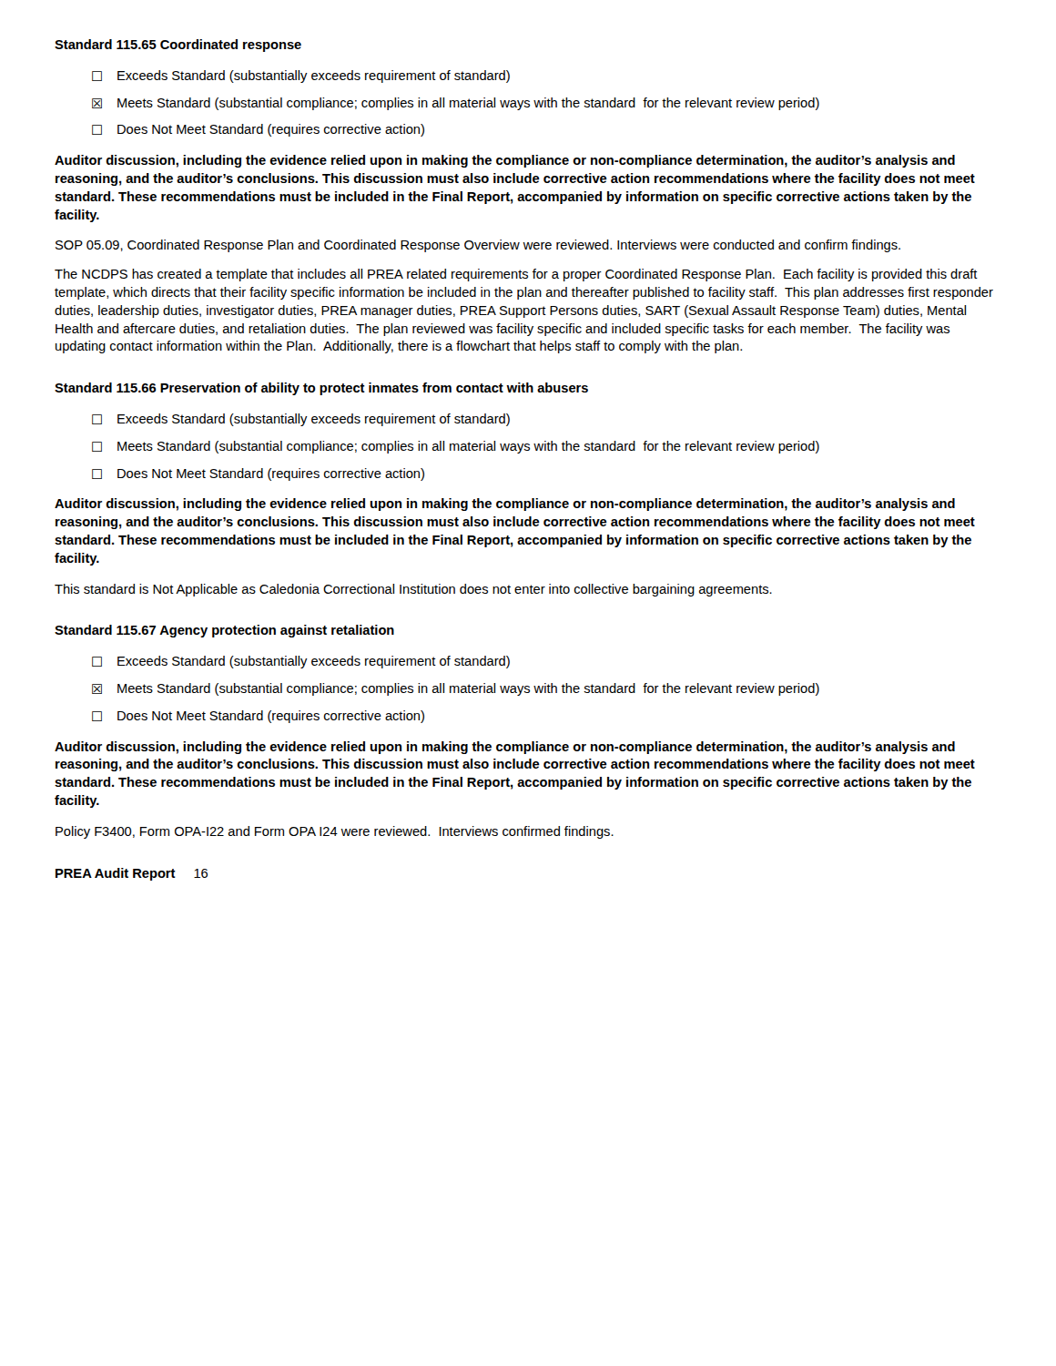Standard 115.65 Coordinated response
☐Exceeds Standard (substantially exceeds requirement of standard)
☒Meets Standard (substantial compliance; complies in all material ways with the standard for the relevant review period)
☐Does Not Meet Standard (requires corrective action)
Auditor discussion, including the evidence relied upon in making the compliance or non-compliance determination, the auditor’s analysis and reasoning, and the auditor’s conclusions. This discussion must also include corrective action recommendations where the facility does not meet standard. These recommendations must be included in the Final Report, accompanied by information on specific corrective actions taken by the facility.
SOP 05.09, Coordinated Response Plan and Coordinated Response Overview were reviewed. Interviews were conducted and confirm findings.
The NCDPS has created a template that includes all PREA related requirements for a proper Coordinated Response Plan. Each facility is provided this draft template, which directs that their facility specific information be included in the plan and thereafter published to facility staff. This plan addresses first responder duties, leadership duties, investigator duties, PREA manager duties, PREA Support Persons duties, SART (Sexual Assault Response Team) duties, Mental Health and aftercare duties, and retaliation duties. The plan reviewed was facility specific and included specific tasks for each member. The facility was updating contact information within the Plan. Additionally, there is a flowchart that helps staff to comply with the plan.
Standard 115.66 Preservation of ability to protect inmates from contact with abusers
☐Exceeds Standard (substantially exceeds requirement of standard)
☐Meets Standard (substantial compliance; complies in all material ways with the standard for the relevant review period)
☐Does Not Meet Standard (requires corrective action)
Auditor discussion, including the evidence relied upon in making the compliance or non-compliance determination, the auditor’s analysis and reasoning, and the auditor’s conclusions. This discussion must also include corrective action recommendations where the facility does not meet standard. These recommendations must be included in the Final Report, accompanied by information on specific corrective actions taken by the facility.
This standard is Not Applicable as Caledonia Correctional Institution does not enter into collective bargaining agreements.
Standard 115.67 Agency protection against retaliation
☐Exceeds Standard (substantially exceeds requirement of standard)
☒Meets Standard (substantial compliance; complies in all material ways with the standard for the relevant review period)
☐Does Not Meet Standard (requires corrective action)
Auditor discussion, including the evidence relied upon in making the compliance or non-compliance determination, the auditor’s analysis and reasoning, and the auditor’s conclusions. This discussion must also include corrective action recommendations where the facility does not meet standard. These recommendations must be included in the Final Report, accompanied by information on specific corrective actions taken by the facility.
Policy F3400, Form OPA-I22 and Form OPA I24 were reviewed. Interviews confirmed findings.
PREA Audit Report 16